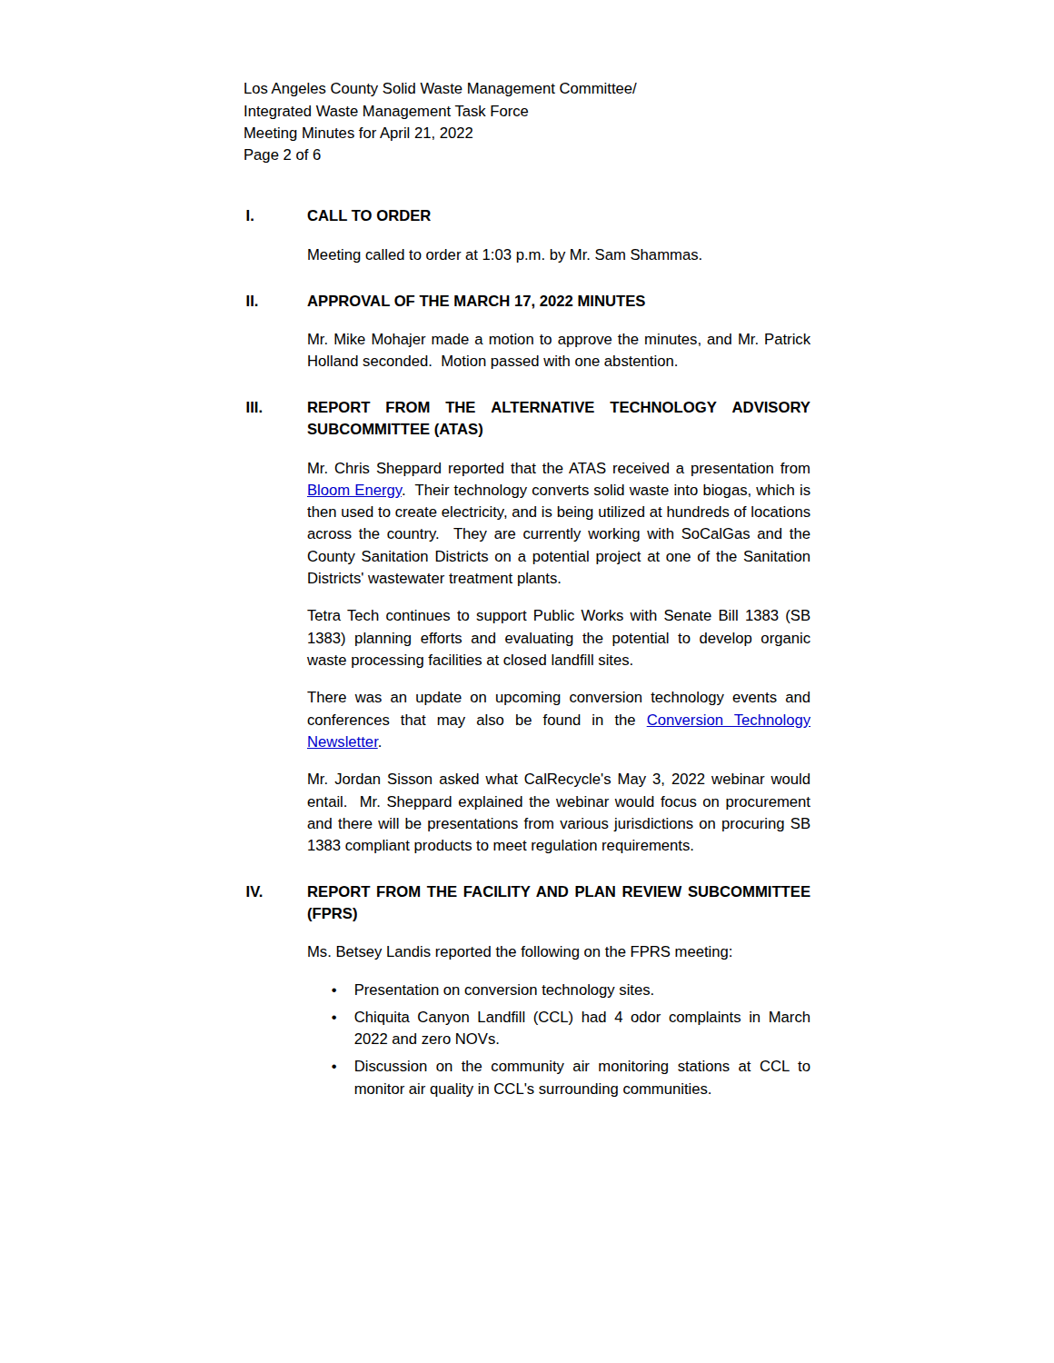Los Angeles County Solid Waste Management Committee/
Integrated Waste Management Task Force
Meeting Minutes for April 21, 2022
Page 2 of 6
I.
Call to Order
Meeting called to order at 1:03 p.m. by Mr. Sam Shammas.
II.
Approval of the March 17, 2022 Minutes
Mr. Mike Mohajer made a motion to approve the minutes, and Mr. Patrick Holland seconded. Motion passed with one abstention.
III.
Report from the Alternative Technology Advisory
Subcommittee (ATAS)
Mr. Chris Sheppard reported that the ATAS received a presentation from Bloom Energy. Their technology converts solid waste into biogas, which is then used to create electricity, and is being utilized at hundreds of locations across the country. They are currently working with SoCalGas and the County Sanitation Districts on a potential project at one of the Sanitation Districts' wastewater treatment plants.
Tetra Tech continues to support Public Works with Senate Bill 1383 (SB 1383) planning efforts and evaluating the potential to develop organic waste processing facilities at closed landfill sites.
There was an update on upcoming conversion technology events and conferences that may also be found in the Conversion Technology Newsletter.
Mr. Jordan Sisson asked what CalRecycle's May 3, 2022 webinar would entail. Mr. Sheppard explained the webinar would focus on procurement and there will be presentations from various jurisdictions on procuring SB 1383 compliant products to meet regulation requirements.
IV.
Report from the Facility and Plan Review Subcommittee (FPRS)
Ms. Betsey Landis reported the following on the FPRS meeting:
Presentation on conversion technology sites.
Chiquita Canyon Landfill (CCL) had 4 odor complaints in March 2022 and zero NOVs.
Discussion on the community air monitoring stations at CCL to monitor air quality in CCL's surrounding communities.